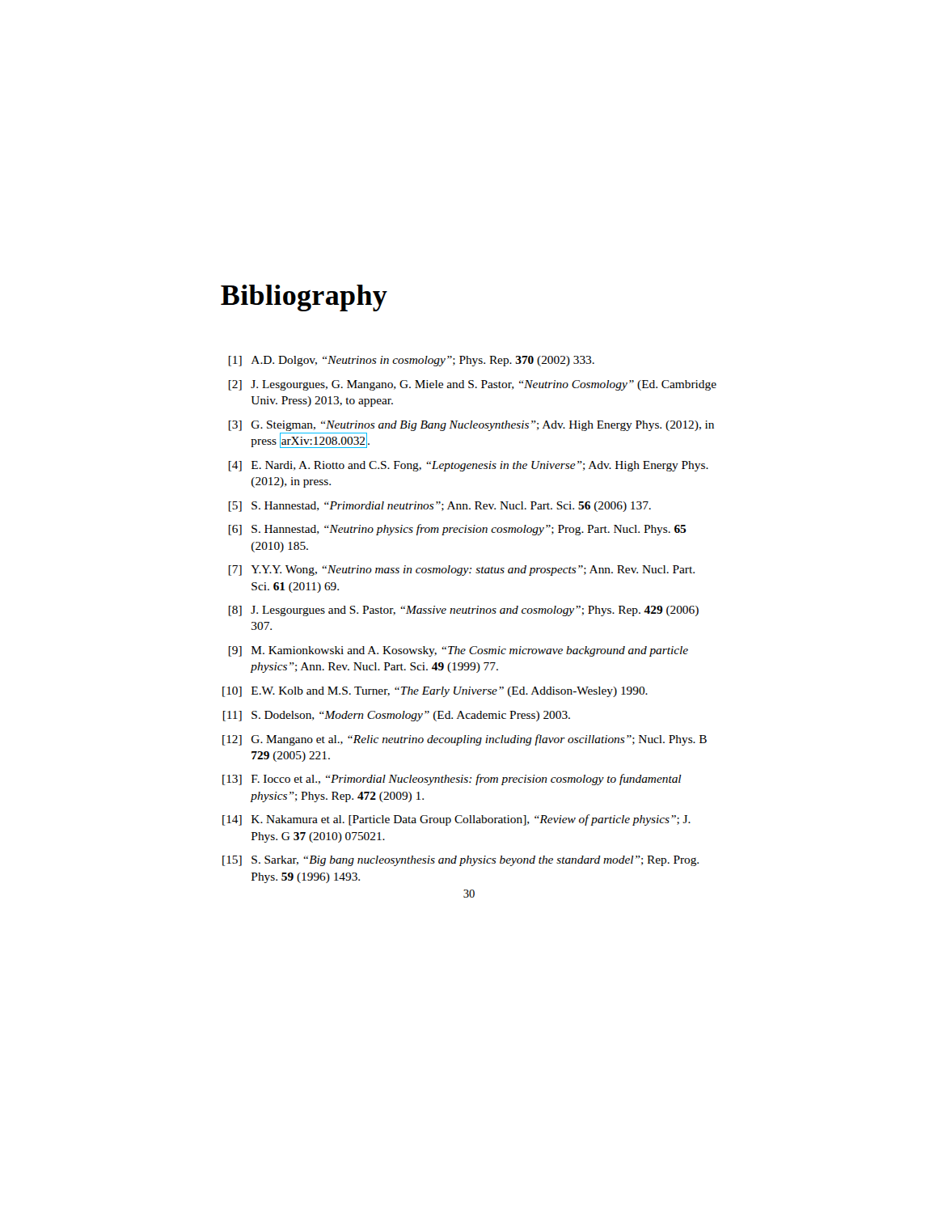Bibliography
[1] A.D. Dolgov, “Neutrinos in cosmology”; Phys. Rep. 370 (2002) 333.
[2] J. Lesgourgues, G. Mangano, G. Miele and S. Pastor, “Neutrino Cosmology” (Ed. Cambridge Univ. Press) 2013, to appear.
[3] G. Steigman, “Neutrinos and Big Bang Nucleosynthesis”; Adv. High Energy Phys. (2012), in press arXiv:1208.0032.
[4] E. Nardi, A. Riotto and C.S. Fong, “Leptogenesis in the Universe”; Adv. High Energy Phys. (2012), in press.
[5] S. Hannestad, “Primordial neutrinos”; Ann. Rev. Nucl. Part. Sci. 56 (2006) 137.
[6] S. Hannestad, “Neutrino physics from precision cosmology”; Prog. Part. Nucl. Phys. 65 (2010) 185.
[7] Y.Y.Y. Wong, “Neutrino mass in cosmology: status and prospects”; Ann. Rev. Nucl. Part. Sci. 61 (2011) 69.
[8] J. Lesgourgues and S. Pastor, “Massive neutrinos and cosmology”; Phys. Rep. 429 (2006) 307.
[9] M. Kamionkowski and A. Kosowsky, “The Cosmic microwave background and particle physics”; Ann. Rev. Nucl. Part. Sci. 49 (1999) 77.
[10] E.W. Kolb and M.S. Turner, “The Early Universe” (Ed. Addison-Wesley) 1990.
[11] S. Dodelson, “Modern Cosmology” (Ed. Academic Press) 2003.
[12] G. Mangano et al., “Relic neutrino decoupling including flavor oscillations”; Nucl. Phys. B 729 (2005) 221.
[13] F. Iocco et al., “Primordial Nucleosynthesis: from precision cosmology to fundamental physics”; Phys. Rep. 472 (2009) 1.
[14] K. Nakamura et al. [Particle Data Group Collaboration], “Review of particle physics”; J. Phys. G 37 (2010) 075021.
[15] S. Sarkar, “Big bang nucleosynthesis and physics beyond the standard model”; Rep. Prog. Phys. 59 (1996) 1493.
30